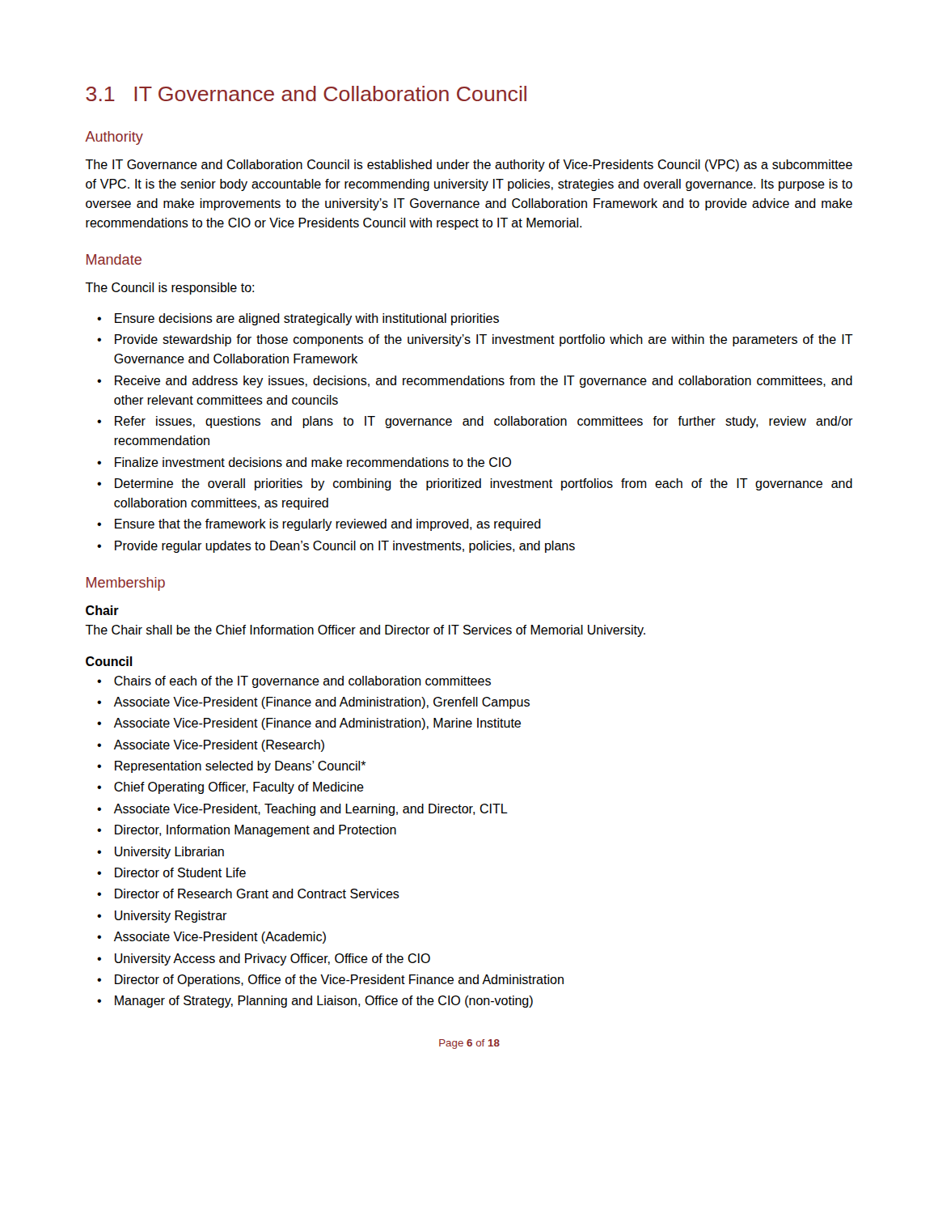3.1 IT Governance and Collaboration Council
Authority
The IT Governance and Collaboration Council is established under the authority of Vice-Presidents Council (VPC) as a subcommittee of VPC. It is the senior body accountable for recommending university IT policies, strategies and overall governance. Its purpose is to oversee and make improvements to the university’s IT Governance and Collaboration Framework and to provide advice and make recommendations to the CIO or Vice Presidents Council with respect to IT at Memorial.
Mandate
The Council is responsible to:
Ensure decisions are aligned strategically with institutional priorities
Provide stewardship for those components of the university’s IT investment portfolio which are within the parameters of the IT Governance and Collaboration Framework
Receive and address key issues, decisions, and recommendations from the IT governance and collaboration committees, and other relevant committees and councils
Refer issues, questions and plans to IT governance and collaboration committees for further study, review and/or recommendation
Finalize investment decisions and make recommendations to the CIO
Determine the overall priorities by combining the prioritized investment portfolios from each of the IT governance and collaboration committees, as required
Ensure that the framework is regularly reviewed and improved, as required
Provide regular updates to Dean’s Council on IT investments, policies, and plans
Membership
Chair
The Chair shall be the Chief Information Officer and Director of IT Services of Memorial University.
Council
Chairs of each of the IT governance and collaboration committees
Associate Vice-President (Finance and Administration), Grenfell Campus
Associate Vice-President (Finance and Administration), Marine Institute
Associate Vice-President (Research)
Representation selected by Deans’ Council*
Chief Operating Officer, Faculty of Medicine
Associate Vice-President, Teaching and Learning, and Director, CITL
Director, Information Management and Protection
University Librarian
Director of Student Life
Director of Research Grant and Contract Services
University Registrar
Associate Vice-President (Academic)
University Access and Privacy Officer, Office of the CIO
Director of Operations, Office of the Vice-President Finance and Administration
Manager of Strategy, Planning and Liaison, Office of the CIO (non-voting)
Page 6 of 18